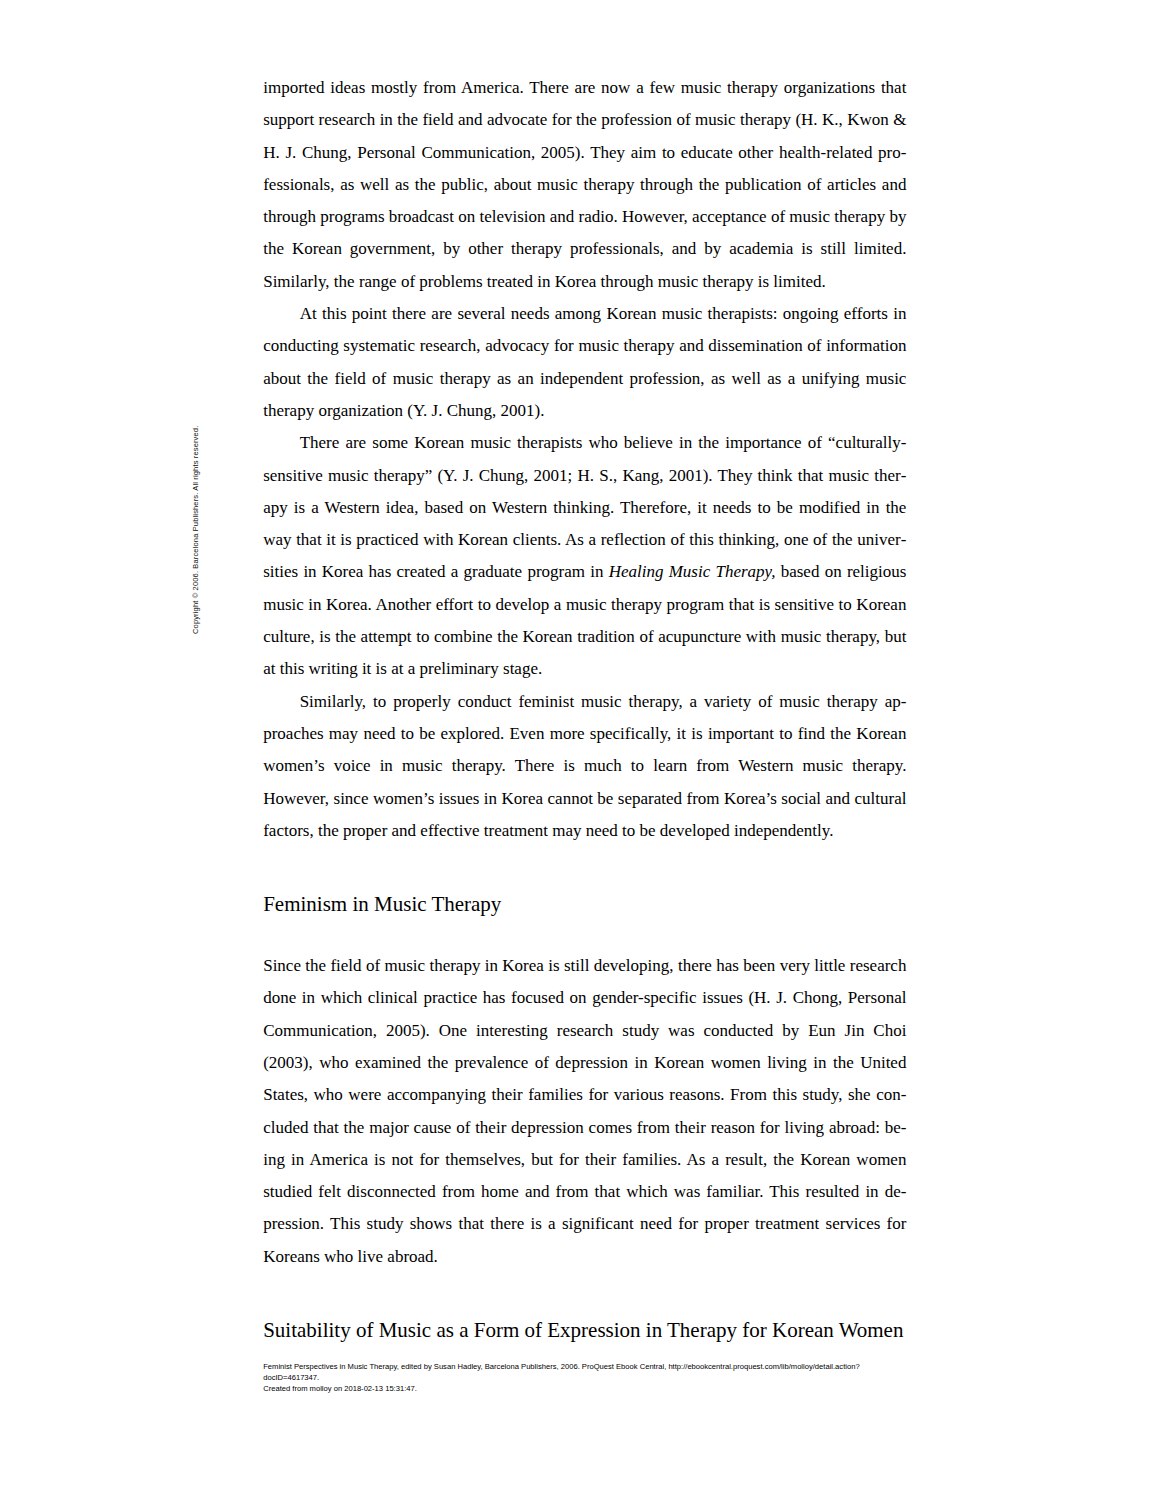Copyright © 2006. Barcelona Publishers. All rights reserved.
imported ideas mostly from America. There are now a few music therapy organizations that support research in the field and advocate for the profession of music therapy (H. K., Kwon & H. J. Chung, Personal Communication, 2005). They aim to educate other health-related professionals, as well as the public, about music therapy through the publication of articles and through programs broadcast on television and radio. However, acceptance of music therapy by the Korean government, by other therapy professionals, and by academia is still limited. Similarly, the range of problems treated in Korea through music therapy is limited.
At this point there are several needs among Korean music therapists: ongoing efforts in conducting systematic research, advocacy for music therapy and dissemination of information about the field of music therapy as an independent profession, as well as a unifying music therapy organization (Y. J. Chung, 2001).
There are some Korean music therapists who believe in the importance of “culturally-sensitive music therapy” (Y. J. Chung, 2001; H. S., Kang, 2001). They think that music therapy is a Western idea, based on Western thinking. Therefore, it needs to be modified in the way that it is practiced with Korean clients. As a reflection of this thinking, one of the universities in Korea has created a graduate program in Healing Music Therapy, based on religious music in Korea. Another effort to develop a music therapy program that is sensitive to Korean culture, is the attempt to combine the Korean tradition of acupuncture with music therapy, but at this writing it is at a preliminary stage.
Similarly, to properly conduct feminist music therapy, a variety of music therapy approaches may need to be explored. Even more specifically, it is important to find the Korean women’s voice in music therapy. There is much to learn from Western music therapy. However, since women’s issues in Korea cannot be separated from Korea’s social and cultural factors, the proper and effective treatment may need to be developed independently.
Feminism in Music Therapy
Since the field of music therapy in Korea is still developing, there has been very little research done in which clinical practice has focused on gender-specific issues (H. J. Chong, Personal Communication, 2005). One interesting research study was conducted by Eun Jin Choi (2003), who examined the prevalence of depression in Korean women living in the United States, who were accompanying their families for various reasons. From this study, she concluded that the major cause of their depression comes from their reason for living abroad: being in America is not for themselves, but for their families. As a result, the Korean women studied felt disconnected from home and from that which was familiar. This resulted in depression. This study shows that there is a significant need for proper treatment services for Koreans who live abroad.
Suitability of Music as a Form of Expression in Therapy for Korean Women
Feminist Perspectives in Music Therapy, edited by Susan Hadley, Barcelona Publishers, 2006. ProQuest Ebook Central, http://ebookcentral.proquest.com/lib/molloy/detail.action?docID=4617347.
Created from molloy on 2018-02-13 15:31:47.